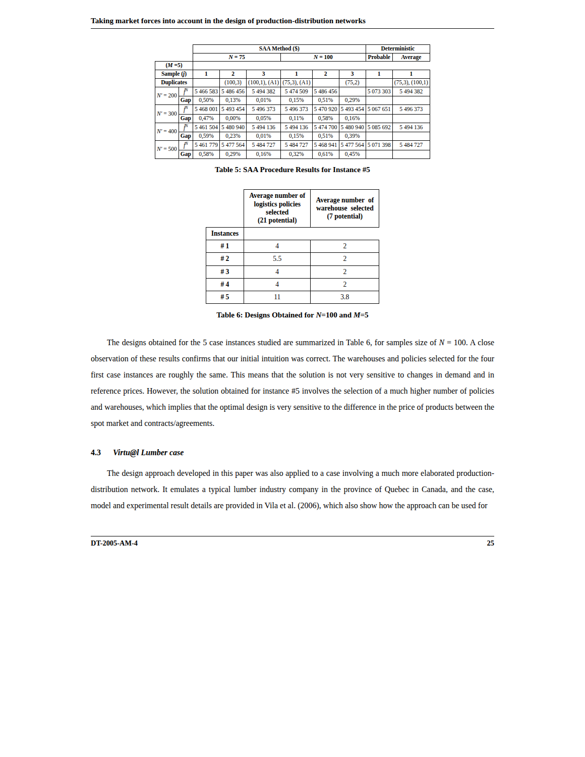Taking market forces into account in the design of production-distribution networks
| | SAA Method ($) | Deterministic |
| --- | --- | --- |
| N = 75 | N = 100 | Probable | Average |
| ( M =5) | |
| Sample ( j ) | 1 | 2 | 3 | 1 | 2 | 3 | 1 | 1 |
| Duplicates | | (100,3) | (100,1), (A1) | (75,3), (A1) | | (75,2) | | (75,3), (100,1) |
| N′ = 200 | f̂ N | 5 466 583 | 5 486 456 | 5 494 382 | 5 474 509 | 5 486 456 | | 5 073 303 | 5 494 382 |
| Gap | 0,50% | 0,13% | 0,01% | 0,15% | 0,51% | 0,29% | | |
| N′ = 300 | f̄ N | 5 468 001 | 5 493 454 | 5 496 373 | 5 496 373 | 5 470 920 | 5 493 454 | 5 067 651 | 5 496 373 |
| Gap | 0,47% | 0,00% | 0,05% | 0,11% | 0,58% | 0,16% | | |
| N′ = 400 | f̂ N | 5 461 504 | 5 480 940 | 5 494 136 | 5 494 136 | 5 474 700 | 5 480 940 | 5 085 692 | 5 494 136 |
| Gap | 0,59% | 0,23% | 0,01% | 0,15% | 0,51% | 0,39% | | |
| N′ = 500 | f̄ N | 5 461 779 | 5 477 564 | 5 484 727 | 5 484 727 | 5 468 941 | 5 477 564 | 5 071 398 | 5 484 727 |
| Gap | 0,58% | 0,29% | 0,16% | 0,32% | 0,61% | 0,45% | | |
Table 5: SAA Procedure Results for Instance #5
| | Average number of logistics policies selected (21 potential) | Average number of warehouse selected (7 potential) |
| --- | --- | --- |
| Instances | | |
| # 1 | 4 | 2 |
| # 2 | 5.5 | 2 |
| # 3 | 4 | 2 |
| # 4 | 4 | 2 |
| # 5 | 11 | 3.8 |
Table 6: Designs Obtained for N=100 and M=5
The designs obtained for the 5 case instances studied are summarized in Table 6, for samples size of N = 100. A close observation of these results confirms that our initial intuition was correct. The warehouses and policies selected for the four first case instances are roughly the same. This means that the solution is not very sensitive to changes in demand and in reference prices. However, the solution obtained for instance #5 involves the selection of a much higher number of policies and warehouses, which implies that the optimal design is very sensitive to the difference in the price of products between the spot market and contracts/agreements.
4.3 Virtu@l Lumber case
The design approach developed in this paper was also applied to a case involving a much more elaborated production-distribution network. It emulates a typical lumber industry company in the province of Quebec in Canada, and the case, model and experimental result details are provided in Vila et al. (2006), which also show how the approach can be used for
DT-2005-AM-4 25